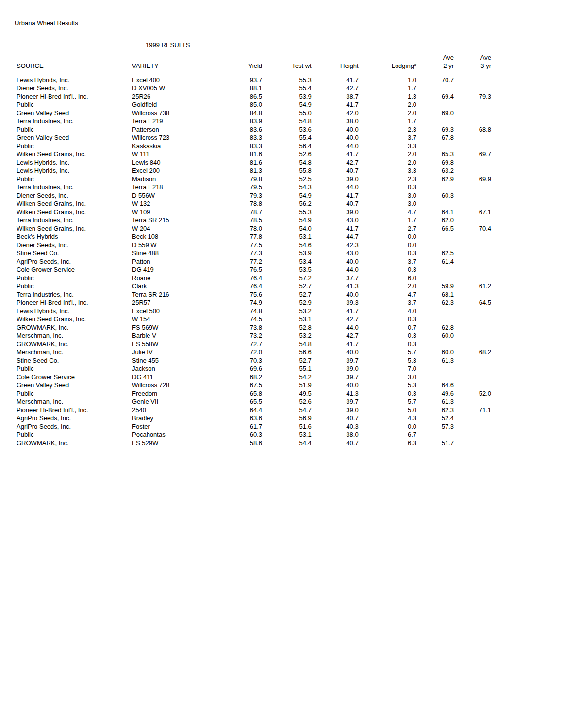Urbana Wheat Results
1999 RESULTS
| | | | | | | Ave | Ave |
| --- | --- | --- | --- | --- | --- | --- | --- |
| SOURCE | VARIETY | Yield | Test wt | Height | Lodging* | 2 yr | 3 yr |
| Lewis Hybrids, Inc. | Excel 400 | 93.7 | 55.3 | 41.7 | 1.0 | 70.7 | |
| Diener Seeds, Inc. | D XV005 W | 88.1 | 55.4 | 42.7 | 1.7 | | |
| Pioneer Hi-Bred Int'l., Inc. | 25R26 | 86.5 | 53.9 | 38.7 | 1.3 | 69.4 | 79.3 |
| Public | Goldfield | 85.0 | 54.9 | 41.7 | 2.0 | | |
| Green Valley Seed | Willcross 738 | 84.8 | 55.0 | 42.0 | 2.0 | 69.0 | |
| Terra Industries, Inc. | Terra E219 | 83.9 | 54.8 | 38.0 | 1.7 | | |
| Public | Patterson | 83.6 | 53.6 | 40.0 | 2.3 | 69.3 | 68.8 |
| Green Valley Seed | Willcross 723 | 83.3 | 55.4 | 40.0 | 3.7 | 67.8 | |
| Public | Kaskaskia | 83.3 | 56.4 | 44.0 | 3.3 | | |
| Wilken Seed Grains, Inc. | W 111 | 81.6 | 52.6 | 41.7 | 2.0 | 65.3 | 69.7 |
| Lewis Hybrids, Inc. | Lewis 840 | 81.6 | 54.8 | 42.7 | 2.0 | 69.8 | |
| Lewis Hybrids, Inc. | Excel 200 | 81.3 | 55.8 | 40.7 | 3.3 | 63.2 | |
| Public | Madison | 79.8 | 52.5 | 39.0 | 2.3 | 62.9 | 69.9 |
| Terra Industries, Inc. | Terra E218 | 79.5 | 54.3 | 44.0 | 0.3 | | |
| Diener Seeds, Inc. | D 556W | 79.3 | 54.9 | 41.7 | 3.0 | 60.3 | |
| Wilken Seed Grains, Inc. | W 132 | 78.8 | 56.2 | 40.7 | 3.0 | | |
| Wilken Seed Grains, Inc. | W 109 | 78.7 | 55.3 | 39.0 | 4.7 | 64.1 | 67.1 |
| Terra Industries, Inc. | Terra SR 215 | 78.5 | 54.9 | 43.0 | 1.7 | 62.0 | |
| Wilken Seed Grains, Inc. | W 204 | 78.0 | 54.0 | 41.7 | 2.7 | 66.5 | 70.4 |
| Beck's Hybrids | Beck 108 | 77.8 | 53.1 | 44.7 | 0.0 | | |
| Diener Seeds, Inc. | D 559 W | 77.5 | 54.6 | 42.3 | 0.0 | | |
| Stine Seed Co. | Stine 488 | 77.3 | 53.9 | 43.0 | 0.3 | 62.5 | |
| AgriPro Seeds, Inc. | Patton | 77.2 | 53.4 | 40.0 | 3.7 | 61.4 | |
| Cole Grower Service | DG 419 | 76.5 | 53.5 | 44.0 | 0.3 | | |
| Public | Roane | 76.4 | 57.2 | 37.7 | 6.0 | | |
| Public | Clark | 76.4 | 52.7 | 41.3 | 2.0 | 59.9 | 61.2 |
| Terra Industries, Inc. | Terra SR 216 | 75.6 | 52.7 | 40.0 | 4.7 | 68.1 | |
| Pioneer Hi-Bred Int'l., Inc. | 25R57 | 74.9 | 52.9 | 39.3 | 3.7 | 62.3 | 64.5 |
| Lewis Hybrids, Inc. | Excel 500 | 74.8 | 53.2 | 41.7 | 4.0 | | |
| Wilken Seed Grains, Inc. | W 154 | 74.5 | 53.1 | 42.7 | 0.3 | | |
| GROWMARK, Inc. | FS 569W | 73.8 | 52.8 | 44.0 | 0.7 | 62.8 | |
| Merschman, Inc. | Barbie V | 73.2 | 53.2 | 42.7 | 0.3 | 60.0 | |
| GROWMARK, Inc. | FS 558W | 72.7 | 54.8 | 41.7 | 0.3 | | |
| Merschman, Inc. | Julie IV | 72.0 | 56.6 | 40.0 | 5.7 | 60.0 | 68.2 |
| Stine Seed Co. | Stine 455 | 70.3 | 52.7 | 39.7 | 5.3 | 61.3 | |
| Public | Jackson | 69.6 | 55.1 | 39.0 | 7.0 | | |
| Cole Grower Service | DG 411 | 68.2 | 54.2 | 39.7 | 3.0 | | |
| Green Valley Seed | Willcross 728 | 67.5 | 51.9 | 40.0 | 5.3 | 64.6 | |
| Public | Freedom | 65.8 | 49.5 | 41.3 | 0.3 | 49.6 | 52.0 |
| Merschman, Inc. | Genie VII | 65.5 | 52.6 | 39.7 | 5.7 | 61.3 | |
| Pioneer Hi-Bred Int'l., Inc. | 2540 | 64.4 | 54.7 | 39.0 | 5.0 | 62.3 | 71.1 |
| AgriPro Seeds, Inc. | Bradley | 63.6 | 56.9 | 40.7 | 4.3 | 52.4 | |
| AgriPro Seeds, Inc. | Foster | 61.7 | 51.6 | 40.3 | 0.0 | 57.3 | |
| Public | Pocahontas | 60.3 | 53.1 | 38.0 | 6.7 | | |
| GROWMARK, Inc. | FS 529W | 58.6 | 54.4 | 40.7 | 6.3 | 51.7 | |